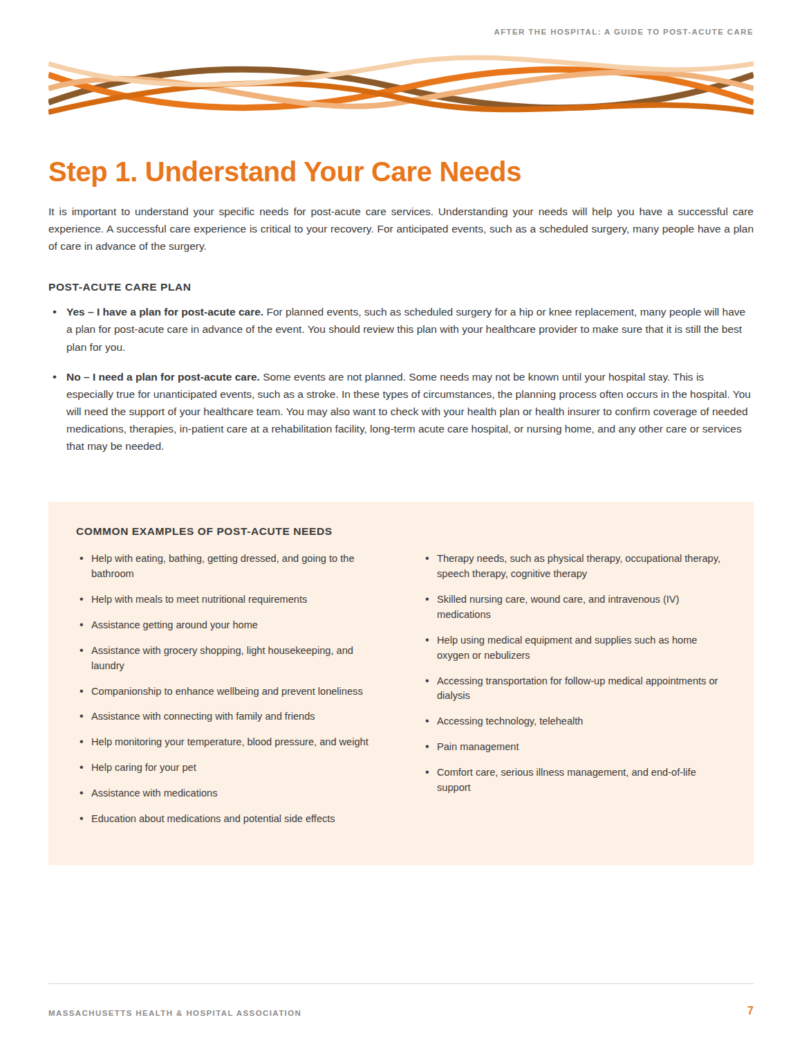AFTER THE HOSPITAL: A GUIDE TO POST-ACUTE CARE
Step 1. Understand Your Care Needs
It is important to understand your specific needs for post-acute care services. Understanding your needs will help you have a successful care experience. A successful care experience is critical to your recovery. For anticipated events, such as a scheduled surgery, many people have a plan of care in advance of the surgery.
POST-ACUTE CARE PLAN
Yes – I have a plan for post-acute care. For planned events, such as scheduled surgery for a hip or knee replacement, many people will have a plan for post-acute care in advance of the event. You should review this plan with your healthcare provider to make sure that it is still the best plan for you.
No – I need a plan for post-acute care. Some events are not planned. Some needs may not be known until your hospital stay. This is especially true for unanticipated events, such as a stroke. In these types of circumstances, the planning process often occurs in the hospital. You will need the support of your healthcare team. You may also want to check with your health plan or health insurer to confirm coverage of needed medications, therapies, in-patient care at a rehabilitation facility, long-term acute care hospital, or nursing home, and any other care or services that may be needed.
COMMON EXAMPLES OF POST-ACUTE NEEDS
Help with eating, bathing, getting dressed, and going to the bathroom
Help with meals to meet nutritional requirements
Assistance getting around your home
Assistance with grocery shopping, light housekeeping, and laundry
Companionship to enhance wellbeing and prevent loneliness
Assistance with connecting with family and friends
Help monitoring your temperature, blood pressure, and weight
Help caring for your pet
Assistance with medications
Education about medications and potential side effects
Therapy needs, such as physical therapy, occupational therapy, speech therapy, cognitive therapy
Skilled nursing care, wound care, and intravenous (IV) medications
Help using medical equipment and supplies such as home oxygen or nebulizers
Accessing transportation for follow-up medical appointments or dialysis
Accessing technology, telehealth
Pain management
Comfort care, serious illness management, and end-of-life support
MASSACHUSETTS HEALTH & HOSPITAL ASSOCIATION
7